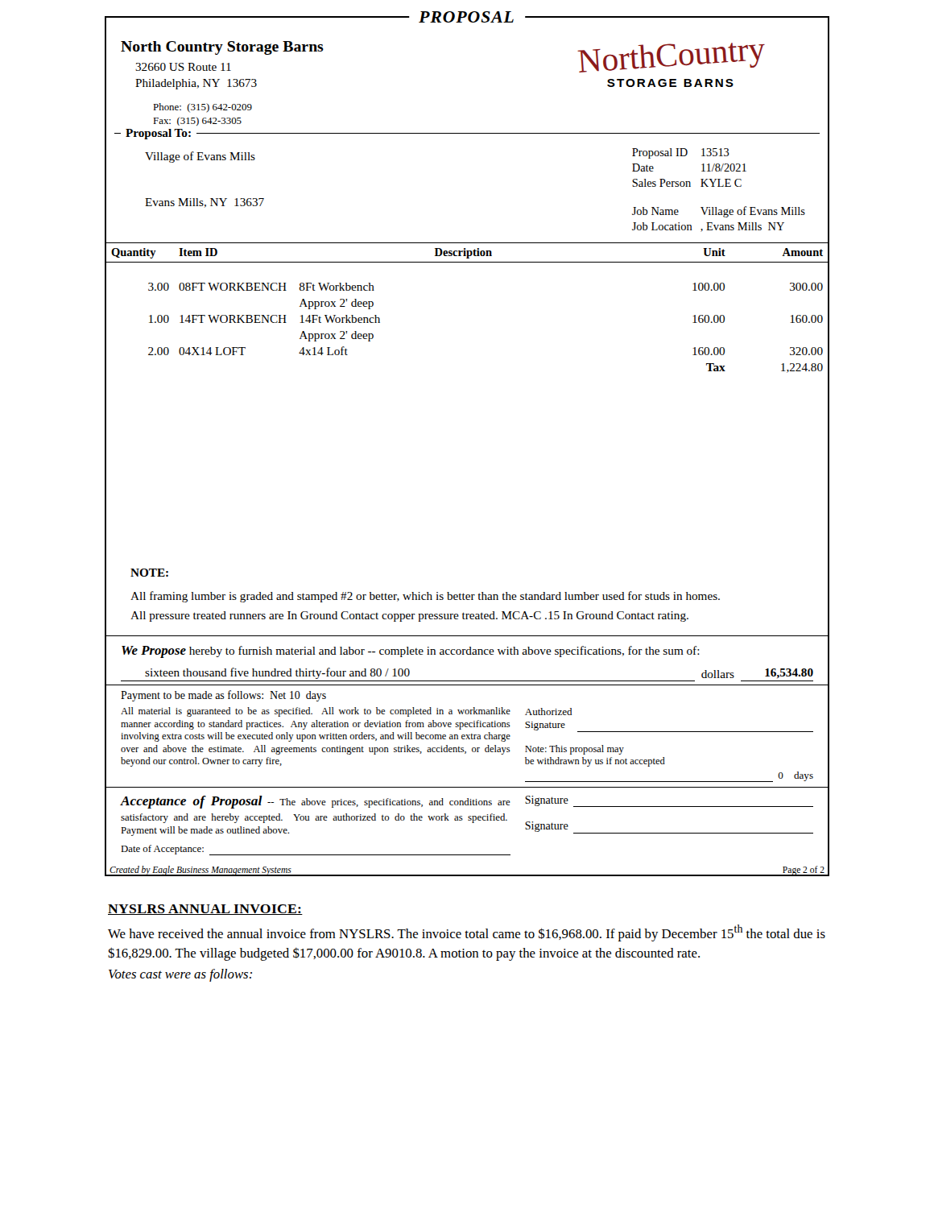PROPOSAL
North Country Storage Barns
32660 US Route 11
Philadelphia, NY 13673
Phone: (315) 642-0209
Fax: (315) 642-3305
NorthCountry
STORAGE BARNS
Proposal To:
Village of Evans Mills
Evans Mills, NY 13637
| Proposal ID | 13513 |
| Date | 11/8/2021 |
| Sales Person | KYLE C |
| Job Name | Village of Evans Mills |
| Job Location | , Evans Mills NY |
| Quantity | Item ID | Description | Unit | Amount |
| --- | --- | --- | --- | --- |
| 3.00 | 08FT WORKBENCH | 8Ft Workbench | 100.00 | 300.00 |
| | | Approx 2' deep | | |
| 1.00 | 14FT WORKBENCH | 14Ft Workbench | 160.00 | 160.00 |
| | | Approx 2' deep | | |
| 2.00 | 04X14 LOFT | 4x14 Loft | 160.00 | 320.00 |
| | | | Tax | 1,224.80 |
NOTE:
All framing lumber is graded and stamped #2 or better, which is better than the standard lumber used for studs in homes.
All pressure treated runners are In Ground Contact copper pressure treated. MCA-C .15 In Ground Contact rating.
We Propose hereby to furnish material and labor -- complete in accordance with above specifications, for the sum of:
sixteen thousand five hundred thirty-four and 80 / 100 dollars 16,534.80
Payment to be made as follows: Net 10 days
All material is guaranteed to be as specified. All work to be completed in a workmanlike manner according to standard practices. Any alteration or deviation from above specifications involving extra costs will be executed only upon written orders, and will become an extra charge over and above the estimate. All agreements contingent upon strikes, accidents, or delays beyond our control. Owner to carry fire,
Authorized
Signature
Note: This proposal may
be withdrawn by us if not accepted
0 days
Acceptance of Proposal -- The above prices, specifications, and conditions are satisfactory and are hereby accepted. You are authorized to do the work as specified. Payment will be made as outlined above.
Date of Acceptance:
Signature
Signature
Created by Eagle Business Management Systems Page 2 of 2
NYSLRS ANNUAL INVOICE:
We have received the annual invoice from NYSLRS. The invoice total came to $16,968.00. If paid by December 15th the total due is $16,829.00. The village budgeted $17,000.00 for A9010.8. A motion to pay the invoice at the discounted rate.
Votes cast were as follows: